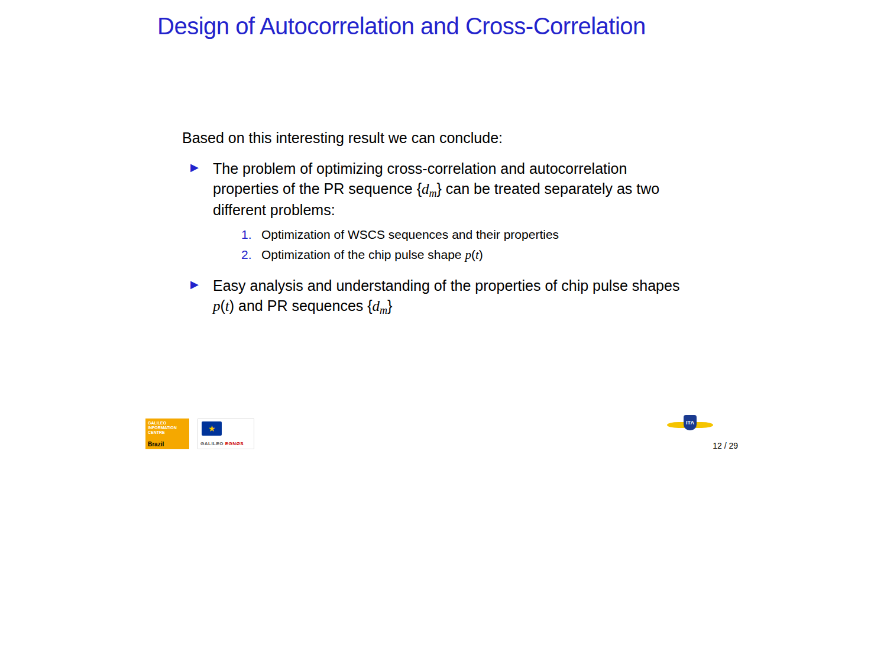Design of Autocorrelation and Cross-Correlation
Based on this interesting result we can conclude:
The problem of optimizing cross-correlation and autocorrelation properties of the PR sequence {dm} can be treated separately as two different problems:
Optimization of WSCS sequences and their properties
Optimization of the chip pulse shape p(t)
Easy analysis and understanding of the properties of chip pulse shapes p(t) and PR sequences {dm}
GALILEO
INFORMATION
CENTRE
Brazil
★
GALILEO EGNØS
ITA
12 / 29